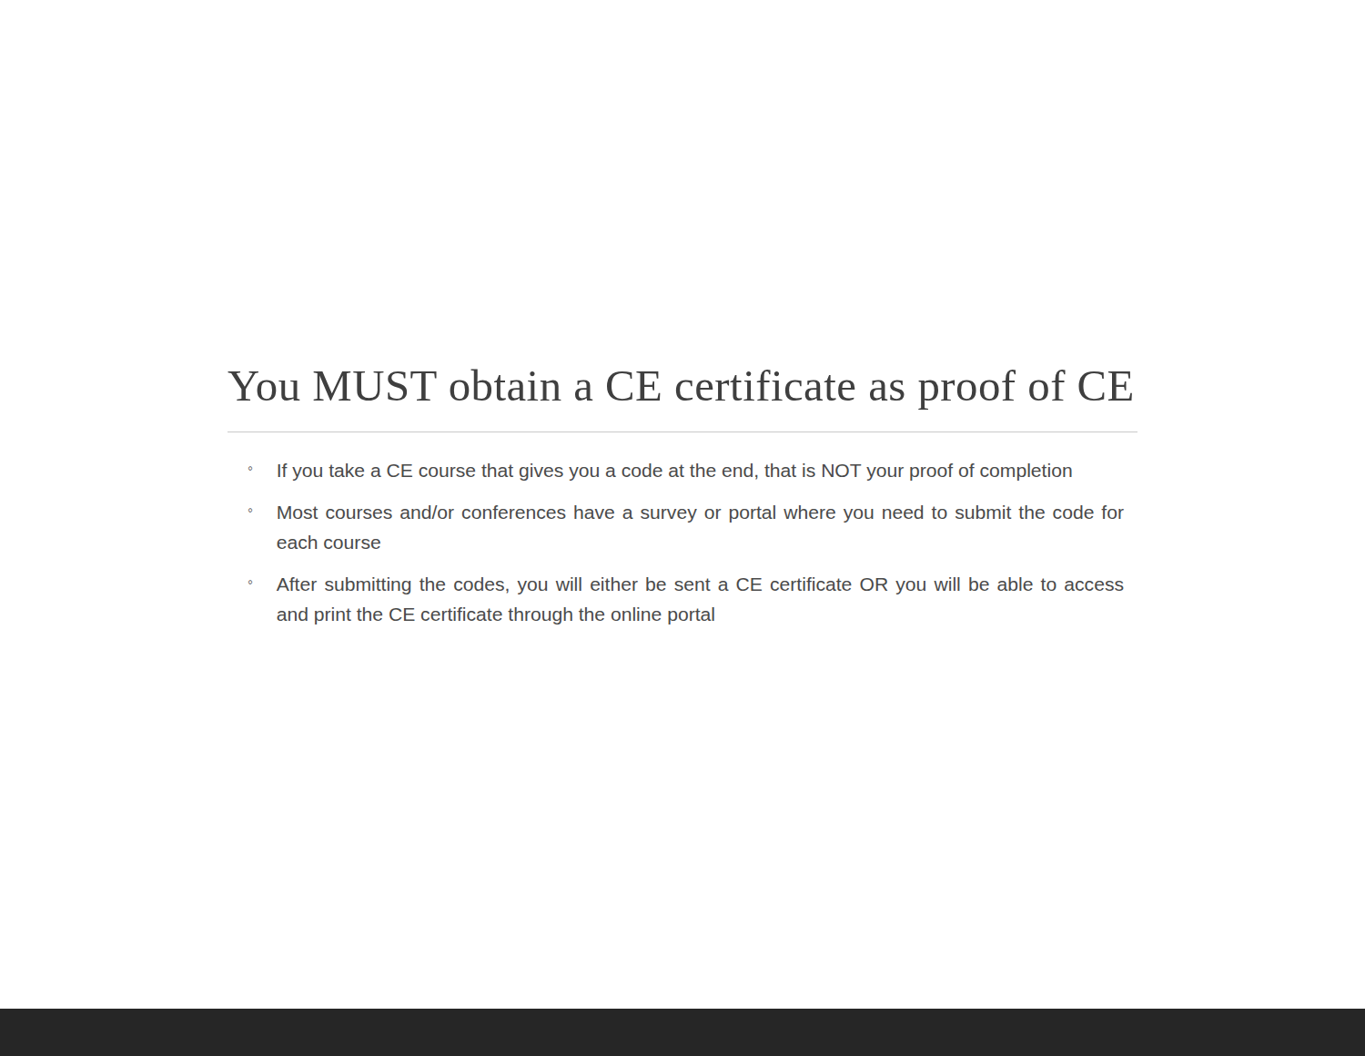You MUST obtain a CE certificate as proof of CE
If you take a CE course that gives you a code at the end, that is NOT your proof of completion
Most courses and/or conferences have a survey or portal where you need to submit the code for each course
After submitting the codes, you will either be sent a CE certificate OR you will be able to access and print the CE certificate through the online portal